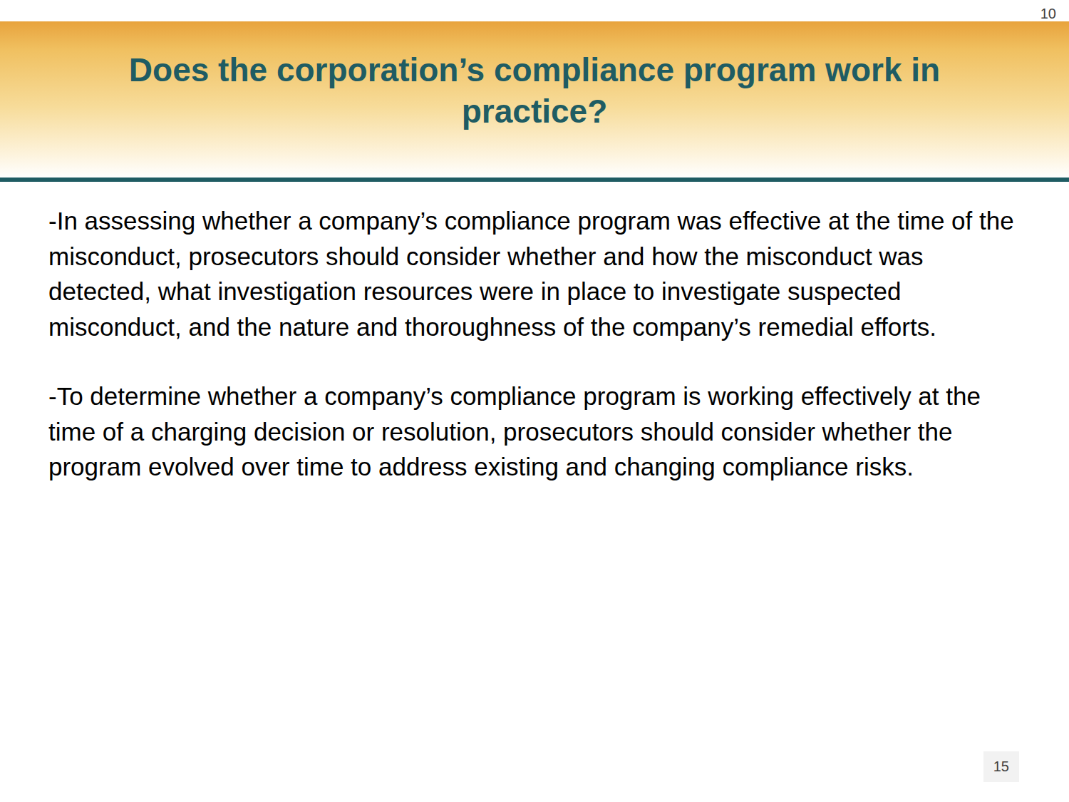10
Does the corporation’s compliance program work in practice?
-In assessing whether a company’s compliance program was effective at the time of the misconduct, prosecutors should consider whether and how the misconduct was detected, what investigation resources were in place to investigate suspected misconduct, and the nature and thoroughness of the company’s remedial efforts.
-To determine whether a company’s compliance program is working effectively at the time of a charging decision or resolution, prosecutors should consider whether the program evolved over time to address existing and changing compliance risks.
15